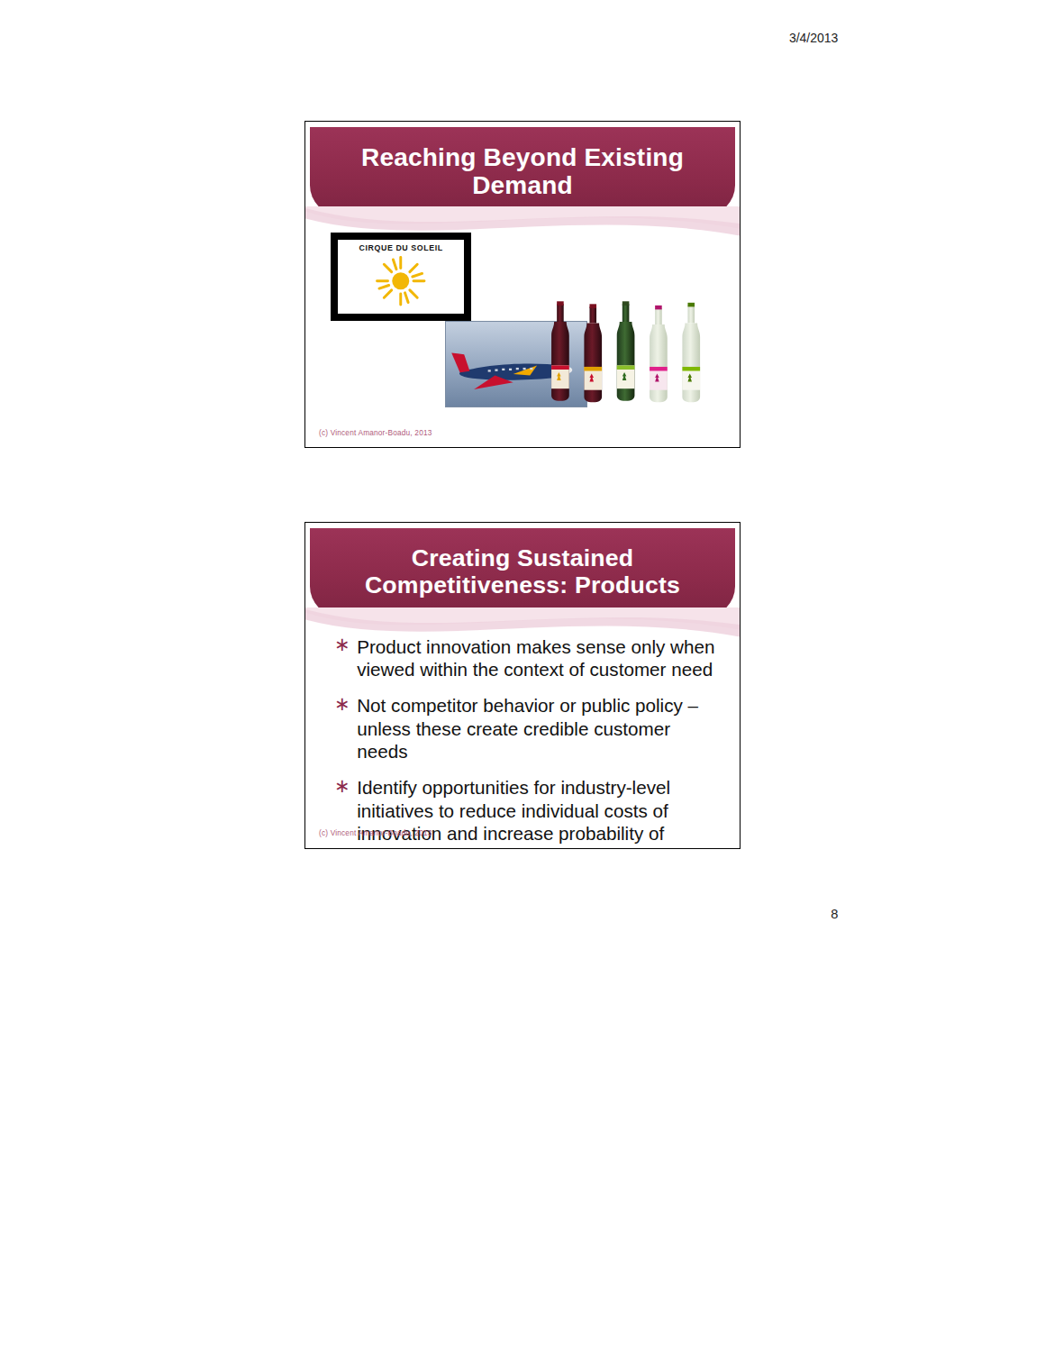3/4/2013
Reaching Beyond Existing Demand
CIRQUE DU SOLEIL
(c) Vincent Amanor-Boadu, 2013
Creating Sustained
Competitiveness: Products
Product innovation makes sense only when viewed within the context of customer need
Not competitor behavior or public policy – unless these create credible customer needs
Identify opportunities for industry-level initiatives to reduce individual costs of innovation and increase probability of success
(c) Vincent Amanor-Boadu, 2013
8